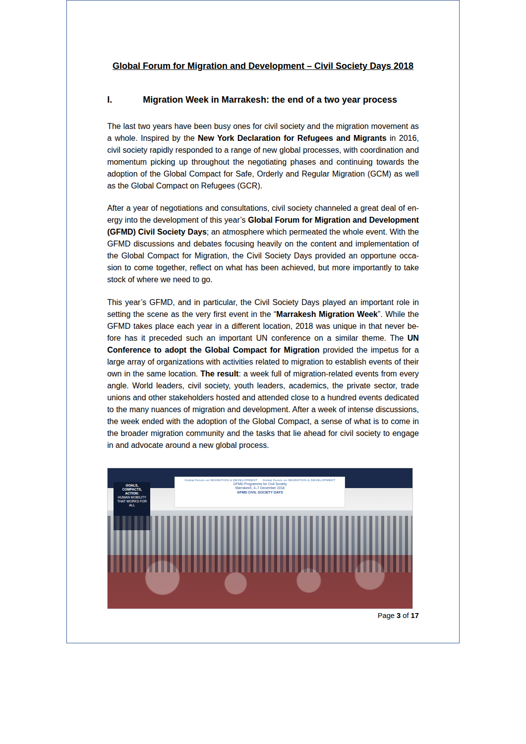Global Forum for Migration and Development – Civil Society Days 2018
I. Migration Week in Marrakesh: the end of a two year process
The last two years have been busy ones for civil society and the migration movement as a whole. Inspired by the New York Declaration for Refugees and Migrants in 2016, civil society rapidly responded to a range of new global processes, with coordination and momentum picking up throughout the negotiating phases and continuing towards the adoption of the Global Compact for Safe, Orderly and Regular Migration (GCM) as well as the Global Compact on Refugees (GCR).
After a year of negotiations and consultations, civil society channeled a great deal of energy into the development of this year’s Global Forum for Migration and Development (GFMD) Civil Society Days; an atmosphere which permeated the whole event. With the GFMD discussions and debates focusing heavily on the content and implementation of the Global Compact for Migration, the Civil Society Days provided an opportune occasion to come together, reflect on what has been achieved, but more importantly to take stock of where we need to go.
This year’s GFMD, and in particular, the Civil Society Days played an important role in setting the scene as the very first event in the “Marrakesh Migration Week”. While the GFMD takes place each year in a different location, 2018 was unique in that never before has it preceded such an important UN conference on a similar theme. The UN Conference to adopt the Global Compact for Migration provided the impetus for a large array of organizations with activities related to migration to establish events of their own in the same location. The result: a week full of migration-related events from every angle. World leaders, civil society, youth leaders, academics, the private sector, trade unions and other stakeholders hosted and attended close to a hundred events dedicated to the many nuances of migration and development. After a week of intense discussions, the week ended with the adoption of the Global Compact, a sense of what is to come in the broader migration community and the tasks that lie ahead for civil society to engage in and advocate around a new global process.
GOALS,
COMPACTS,
ACTION:
HUMAN MOBILITY THAT WORKS FOR ALL
Global Forum on MIGRATION & DEVELOPMENT Global Forum on MIGRATION & DEVELOPMENT
GFMD Programme for Civil Society
Marrakesh, 4–7 December 2018
GFMD CIVIL SOCIETY DAYS
Page 3 of 17